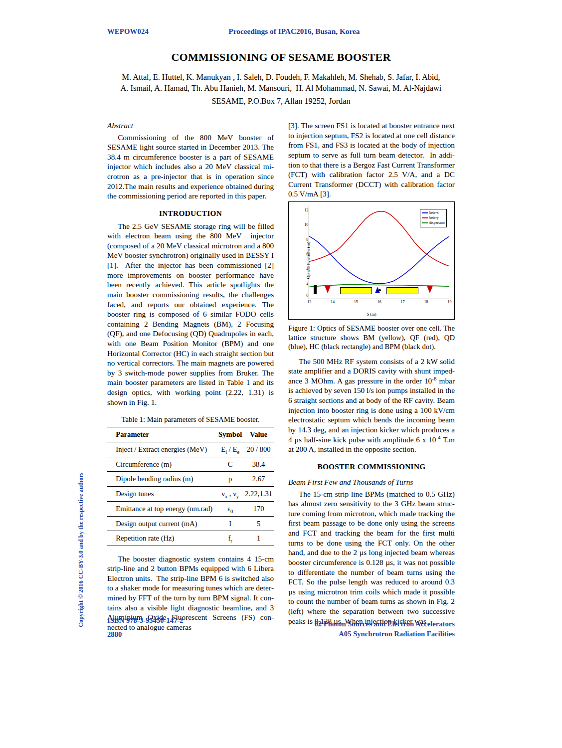WEPOW024
Proceedings of IPAC2016, Busan, Korea
COMMISSIONING OF SESAME BOOSTER
M. Attal, E. Huttel, K. Manukyan , I. Saleh, D. Foudeh, F. Makahleh, M. Shehab, S. Jafar, I. Abid,
A. Ismail, A. Hamad, Th. Abu Hanieh, M. Mansouri, H. Al Mohammad, N. Sawai, M. Al-Najdawi
SESAME, P.O.Box 7, Allan 19252, Jordan
Abstract
Commissioning of the 800 MeV booster of SESAME light source started in December 2013. The 38.4 m circumference booster is a part of SESAME injector which includes also a 20 MeV classical microtron as a pre-injector that is in operation since 2012.The main results and experience obtained during the commissioning period are reported in this paper.
Introduction
The 2.5 GeV SESAME storage ring will be filled with electron beam using the 800 MeV injector (composed of a 20 MeV classical microtron and a 800 MeV booster synchrotron) originally used in BESSY I [1]. After the injector has been commissioned [2] more improvements on booster performance have been recently achieved. This article spotlights the main booster commissioning results, the challenges faced, and reports our obtained experience. The booster ring is composed of 6 similar FODO cells containing 2 Bending Magnets (BM), 2 Focusing (QF), and one Defocusing (QD) Quadrupoles in each, with one Beam Position Monitor (BPM) and one Horizontal Corrector (HC) in each straight section but no vertical correctors. The main magnets are powered by 3 switch-mode power supplies from Bruker. The main booster parameters are listed in Table 1 and its design optics, with working point (2.22, 1.31) is shown in Fig. 1.
Table 1: Main parameters of SESAME booster.
| Parameter | Symbol | Value |
| --- | --- | --- |
| Inject / Extract energies (MeV) | E i / E e | 20 / 800 |
| Circumference (m) | C | 38.4 |
| Dipole bending radius (m) | ρ | 2.67 |
| Design tunes | ν x , ν y | 2.22,1.31 |
| Emittance at top energy (nm.rad) | ε 0 | 170 |
| Design output current (mA) | I | 5 |
| Repetition rate (Hz) | f r | 1 |
The booster diagnostic system contains 4 15-cm strip-line and 2 button BPMs equipped with 6 Libera Electron units. The strip-line BPM 6 is switched also to a shaker mode for measuring tunes which are determined by FFT of the turn by turn BPM signal. It contains also a visible light diagnostic beamline, and 3 Aluminium Oxide Fluorescent Screens (FS) connected to analogue cameras
[3]. The screen FS1 is located at booster entrance next to injection septum, FS2 is located at one cell distance from FS1, and FS3 is located at the body of injection septum to serve as full turn beam detector. In addition to that there is a Bergoz Fast Current Transformer (FCT) with calibration factor 2.5 V/A, and a DC Current Transformer (DCCT) with calibration factor 0.5 V/mA [3].
Optical functions (m)
12
10
8
6
4
2
0
13
14
15
16
17
18
19
beta-x
beta-y
dispersion
S (m)
Figure 1: Optics of SESAME booster over one cell. The lattice structure shows BM (yellow), QF (red), QD (blue), HC (black rectangle) and BPM (black dot).
The 500 MHz RF system consists of a 2 kW solid state amplifier and a DORIS cavity with shunt impedance 3 MOhm. A gas pressure in the order 10-8 mbar is achieved by seven 150 l/s ion pumps installed in the 6 straight sections and at body of the RF cavity. Beam injection into booster ring is done using a 100 kV/cm electrostatic septum which bends the incoming beam by 14.3 deg, and an injection kicker which produces a 4 µs half-sine kick pulse with amplitude 6 x 10-4 T.m at 200 A, installed in the opposite section.
Booster Commissioning
Beam First Few and Thousands of Turns
The 15-cm strip line BPMs (matched to 0.5 GHz) has almost zero sensitivity to the 3 GHz beam structure coming from microtron, which made tracking the first beam passage to be done only using the screens and FCT and tracking the beam for the first multi turns to be done using the FCT only. On the other hand, and due to the 2 µs long injected beam whereas booster circumference is 0.128 µs, it was not possible to differentiate the number of beam turns using the FCT. So the pulse length was reduced to around 0.3 µs using microtron trim coils which made it possible to count the number of beam turns as shown in Fig. 2 (left) where the separation between two successive peaks is 0.128 µs. When injection kicker was
Copyright © 2016 CC-BY-3.0 and by the respective authors
ISBN 978-3-95450-147-2
2880
02 Photon Sources and Electron Accelerators
A05 Synchrotron Radiation Facilities